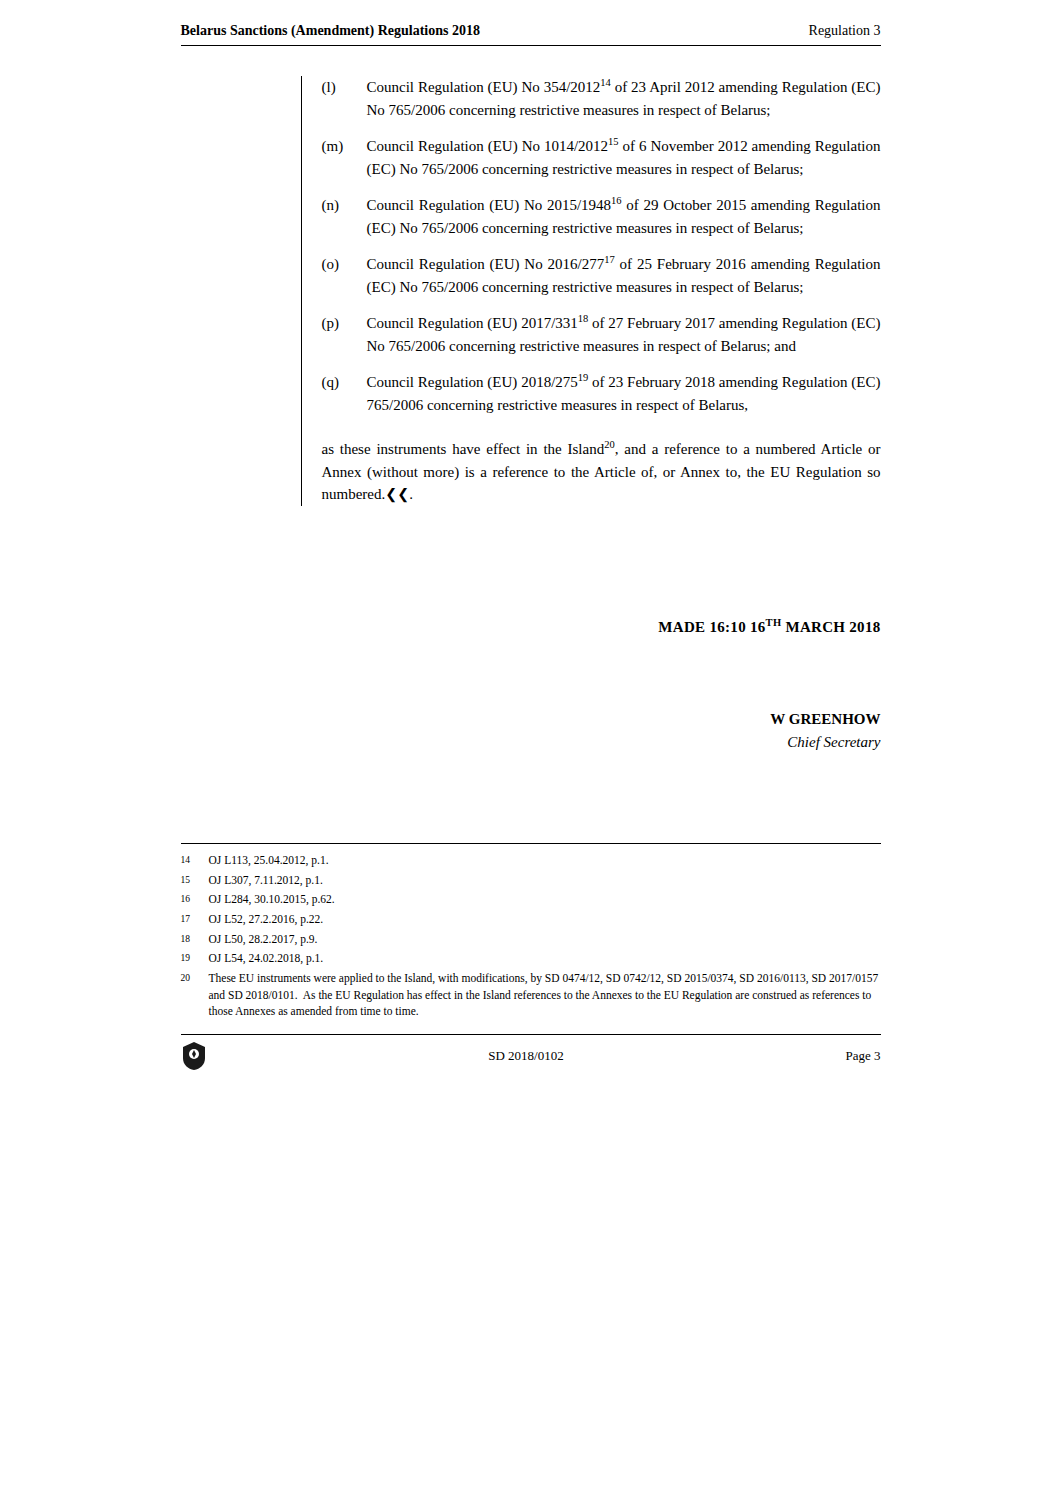Belarus Sanctions (Amendment) Regulations 2018
Regulation 3
(l)
Council Regulation (EU) No 354/201214 of 23 April 2012 amending Regulation (EC) No 765/2006 concerning restrictive measures in respect of Belarus;
(m)
Council Regulation (EU) No 1014/201215 of 6 November 2012 amending Regulation (EC) No 765/2006 concerning restrictive measures in respect of Belarus;
(n)
Council Regulation (EU) No 2015/194816 of 29 October 2015 amending Regulation (EC) No 765/2006 concerning restrictive measures in respect of Belarus;
(o)
Council Regulation (EU) No 2016/27717 of 25 February 2016 amending Regulation (EC) No 765/2006 concerning restrictive measures in respect of Belarus;
(p)
Council Regulation (EU) 2017/33118 of 27 February 2017 amending Regulation (EC) No 765/2006 concerning restrictive measures in respect of Belarus; and
(q)
Council Regulation (EU) 2018/27519 of 23 February 2018 amending Regulation (EC) 765/2006 concerning restrictive measures in respect of Belarus,
as these instruments have effect in the Island20, and a reference to a numbered Article or Annex (without more) is a reference to the Article of, or Annex to, the EU Regulation so numbered.❮❮.
MADE 16:10 16TH MARCH 2018
W GREENHOW
Chief Secretary
14
OJ L113, 25.04.2012, p.1.
15
OJ L307, 7.11.2012, p.1.
16
OJ L284, 30.10.2015, p.62.
17
OJ L52, 27.2.2016, p.22.
18
OJ L50, 28.2.2017, p.9.
19
OJ L54, 24.02.2018, p.1.
20
These EU instruments were applied to the Island, with modifications, by SD 0474/12, SD 0742/12, SD 2015/0374, SD 2016/0113, SD 2017/0157 and SD 2018/0101. As the EU Regulation has effect in the Island references to the Annexes to the EU Regulation are construed as references to those Annexes as amended from time to time.
SD 2018/0102
Page 3